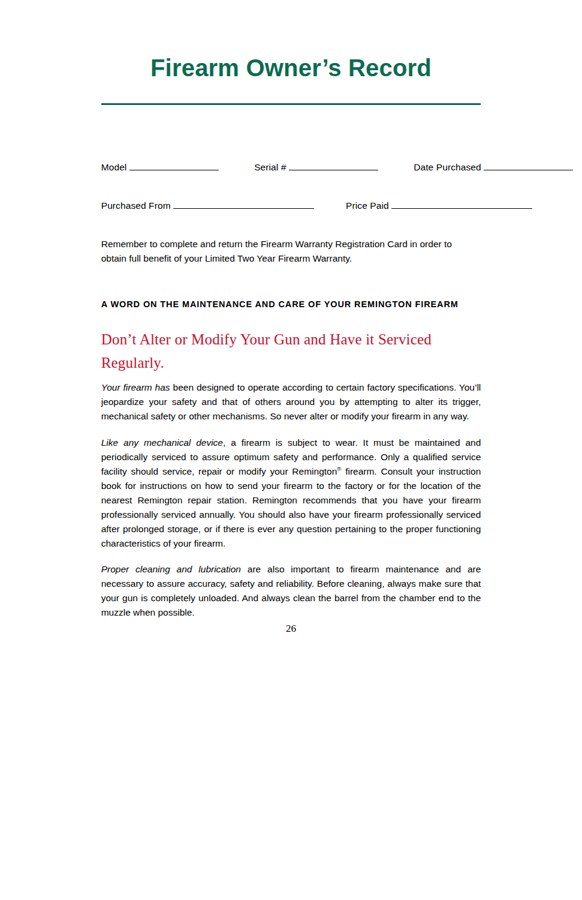Firearm Owner’s Record
Model Serial # Date Purchased
Purchased From Price Paid
Remember to complete and return the Firearm Warranty Registration Card in order to obtain full benefit of your Limited Two Year Firearm Warranty.
A word on the maintenance and care of your Remington firearm
Don’t Alter or Modify Your Gun and Have it Serviced Regularly.
Your firearm has been designed to operate according to certain factory specifications. You’ll jeopardize your safety and that of others around you by attempting to alter its trigger, mechanical safety or other mechanisms. So never alter or modify your firearm in any way.
Like any mechanical device, a firearm is subject to wear. It must be maintained and periodically serviced to assure optimum safety and performance. Only a qualified service facility should service, repair or modify your Remington® firearm. Consult your instruction book for instructions on how to send your firearm to the factory or for the location of the nearest Remington repair station. Remington recommends that you have your firearm professionally serviced annually. You should also have your firearm professionally serviced after prolonged storage, or if there is ever any question pertaining to the proper functioning characteristics of your firearm.
Proper cleaning and lubrication are also important to firearm maintenance and are necessary to assure accuracy, safety and reliability. Before cleaning, always make sure that your gun is completely unloaded. And always clean the barrel from the chamber end to the muzzle when possible.
26